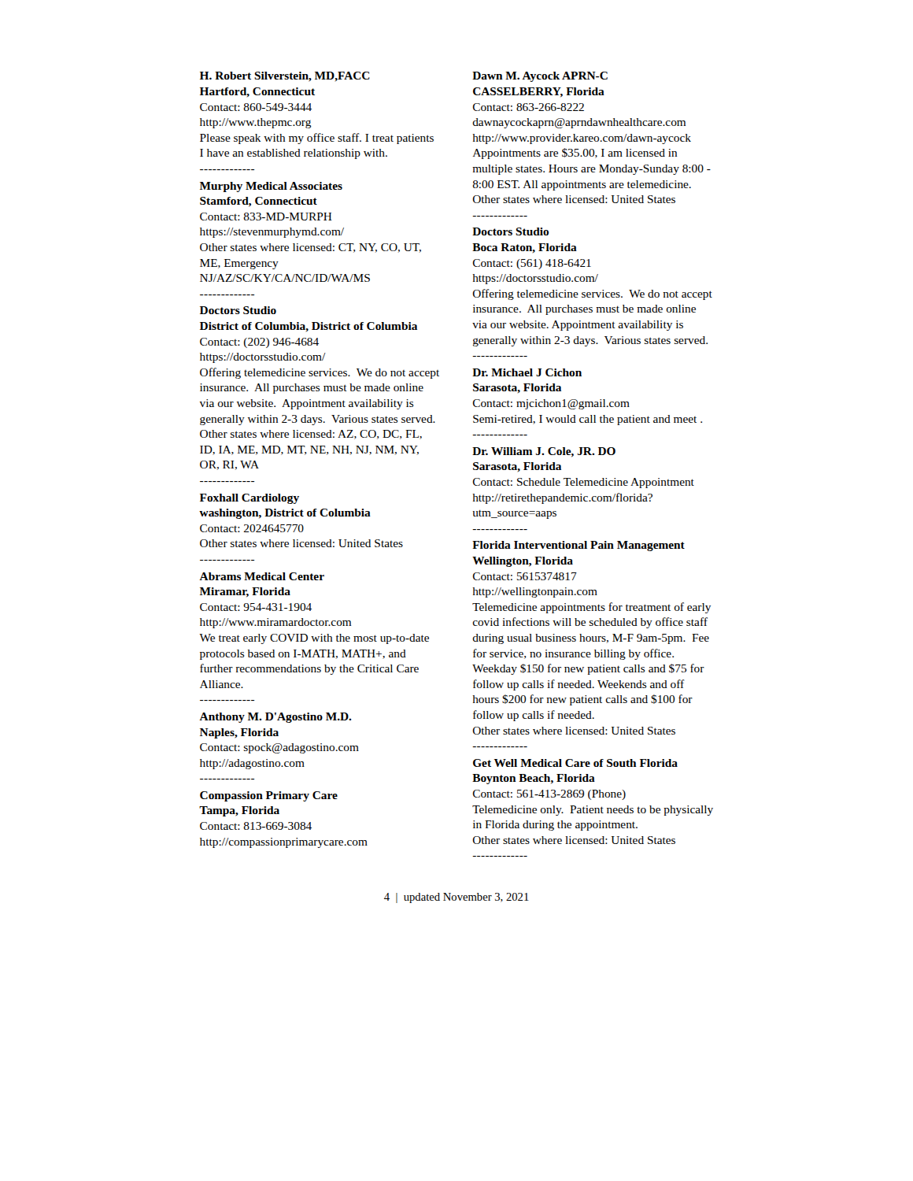H. Robert Silverstein, MD,FACC
Hartford, Connecticut
Contact: 860-549-3444
http://www.thepmc.org
Please speak with my office staff. I treat patients I have an established relationship with.
-------------
Murphy Medical Associates
Stamford, Connecticut
Contact: 833-MD-MURPH
https://stevenmurphymd.com/
Other states where licensed: CT, NY, CO, UT, ME, Emergency NJ/AZ/SC/KY/CA/NC/ID/WA/MS
-------------
Doctors Studio
District of Columbia, District of Columbia
Contact: (202) 946-4684
https://doctorsstudio.com/
Offering telemedicine services. We do not accept insurance. All purchases must be made online via our website. Appointment availability is generally within 2-3 days. Various states served.
Other states where licensed: AZ, CO, DC, FL, ID, IA, ME, MD, MT, NE, NH, NJ, NM, NY, OR, RI, WA
-------------
Foxhall Cardiology
washington, District of Columbia
Contact: 2024645770
Other states where licensed: United States
-------------
Abrams Medical Center
Miramar, Florida
Contact: 954-431-1904
http://www.miramardoctor.com
We treat early COVID with the most up-to-date protocols based on I-MATH, MATH+, and further recommendations by the Critical Care Alliance.
-------------
Anthony M. D'Agostino M.D.
Naples, Florida
Contact: spock@adagostino.com
http://adagostino.com
-------------
Compassion Primary Care
Tampa, Florida
Contact: 813-669-3084
http://compassionprimarycare.com
Dawn M. Aycock APRN-C
CASSELBERRY, Florida
Contact: 863-266-8222
dawnaycockaprn@aprndawnhealthcare.com
http://www.provider.kareo.com/dawn-aycock
Appointments are $35.00, I am licensed in multiple states. Hours are Monday-Sunday 8:00 - 8:00 EST. All appointments are telemedicine.
Other states where licensed: United States
-------------
Doctors Studio
Boca Raton, Florida
Contact: (561) 418-6421
https://doctorsstudio.com/
Offering telemedicine services. We do not accept insurance. All purchases must be made online via our website. Appointment availability is generally within 2-3 days. Various states served.
-------------
Dr. Michael J Cichon
Sarasota, Florida
Contact: mjcichon1@gmail.com
Semi-retired, I would call the patient and meet .
-------------
Dr. William J. Cole, JR. DO
Sarasota, Florida
Contact: Schedule Telemedicine Appointment
http://retirethepandemic.com/florida?utm_source=aaps
-------------
Florida Interventional Pain Management
Wellington, Florida
Contact: 5615374817
http://wellingtonpain.com
Telemedicine appointments for treatment of early covid infections will be scheduled by office staff during usual business hours, M-F 9am-5pm. Fee for service, no insurance billing by office. Weekday $150 for new patient calls and $75 for follow up calls if needed. Weekends and off hours $200 for new patient calls and $100 for follow up calls if needed.
Other states where licensed: United States
-------------
Get Well Medical Care of South Florida
Boynton Beach, Florida
Contact: 561-413-2869 (Phone)
Telemedicine only. Patient needs to be physically in Florida during the appointment.
Other states where licensed: United States
-------------
4 | updated November 3, 2021